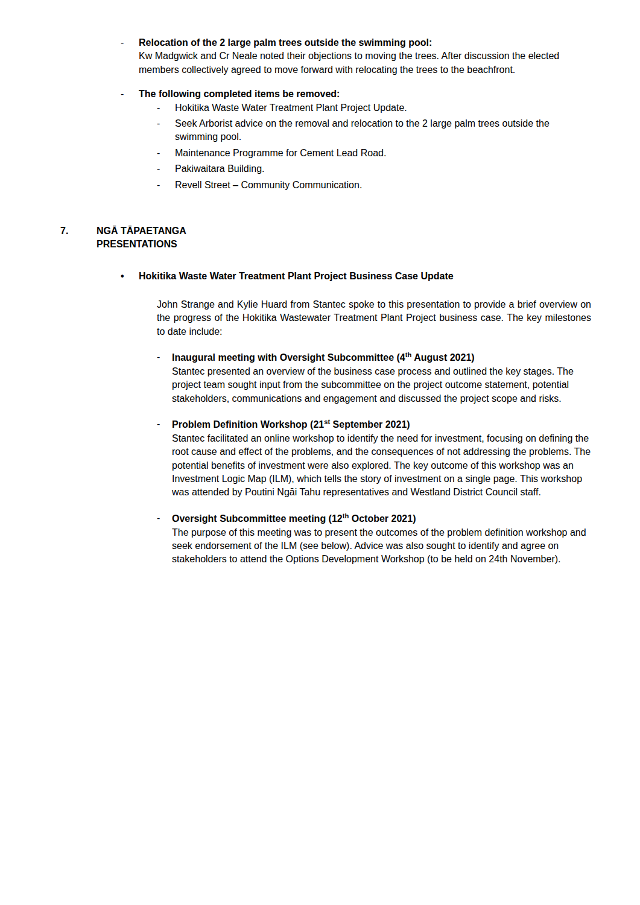-
Relocation of the 2 large palm trees outside the swimming pool:
Kw Madgwick and Cr Neale noted their objections to moving the trees. After discussion the elected members collectively agreed to move forward with relocating the trees to the beachfront.
-
The following completed items be removed:
-
Hokitika Waste Water Treatment Plant Project Update.
-
Seek Arborist advice on the removal and relocation to the 2 large palm trees outside the swimming pool.
-
Maintenance Programme for Cement Lead Road.
-
Pakiwaitara Building.
-
Revell Street – Community Communication.
7.
NGĀ TĀPAETANGA
PRESENTATIONS
•
Hokitika Waste Water Treatment Plant Project Business Case Update
John Strange and Kylie Huard from Stantec spoke to this presentation to provide a brief overview on the progress of the Hokitika Wastewater Treatment Plant Project business case. The key milestones to date include:
-
Inaugural meeting with Oversight Subcommittee (4th August 2021)
Stantec presented an overview of the business case process and outlined the key stages. The project team sought input from the subcommittee on the project outcome statement, potential stakeholders, communications and engagement and discussed the project scope and risks.
-
Problem Definition Workshop (21st September 2021)
Stantec facilitated an online workshop to identify the need for investment, focusing on defining the root cause and effect of the problems, and the consequences of not addressing the problems. The potential benefits of investment were also explored. The key outcome of this workshop was an Investment Logic Map (ILM), which tells the story of investment on a single page. This workshop was attended by Poutini Ngāi Tahu representatives and Westland District Council staff.
-
Oversight Subcommittee meeting (12th October 2021)
The purpose of this meeting was to present the outcomes of the problem definition workshop and seek endorsement of the ILM (see below). Advice was also sought to identify and agree on stakeholders to attend the Options Development Workshop (to be held on 24th November).